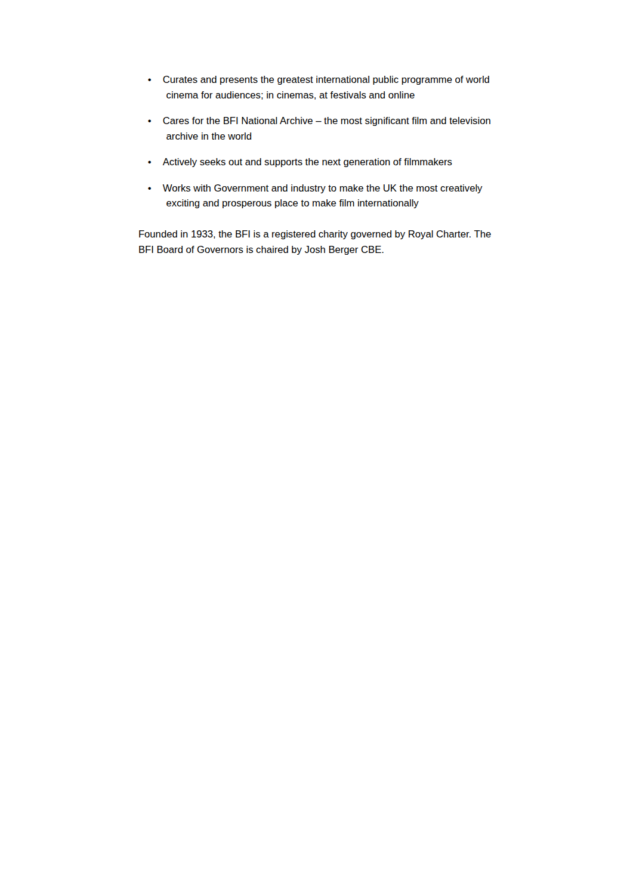Curates and presents the greatest international public programme of world cinema for audiences; in cinemas, at festivals and online
Cares for the BFI National Archive – the most significant film and television archive in the world
Actively seeks out and supports the next generation of filmmakers
Works with Government and industry to make the UK the most creatively exciting and prosperous place to make film internationally
Founded in 1933, the BFI is a registered charity governed by Royal Charter. The BFI Board of Governors is chaired by Josh Berger CBE.